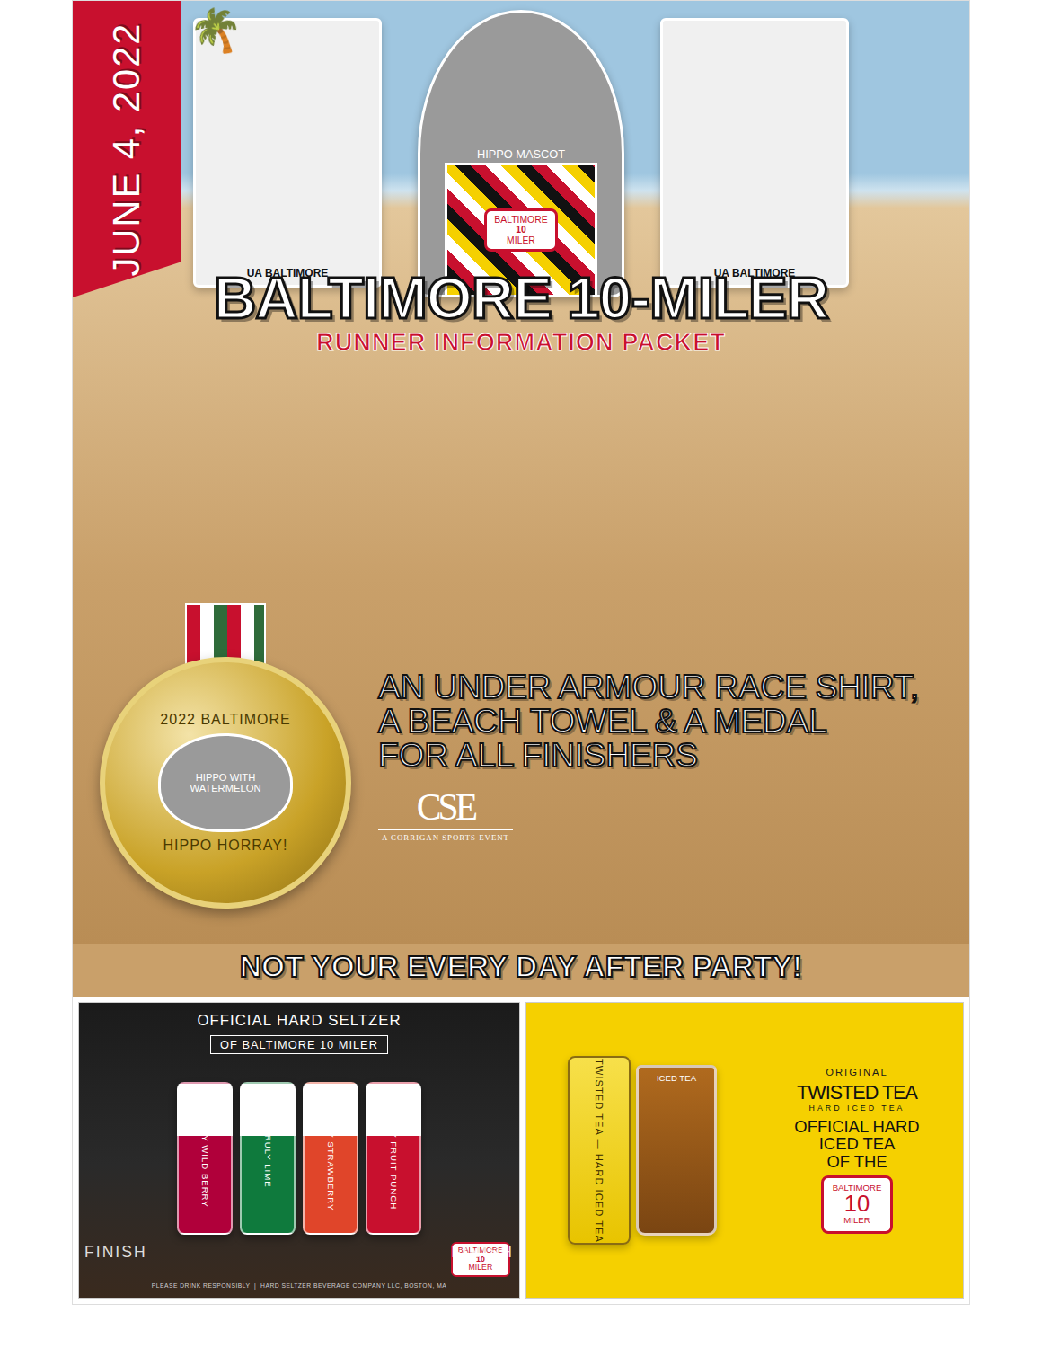JUNE 4, 2022
🌴
UA BALTIMORE
HIPPO MASCOT
UA BALTIMORE
BALTIMORE
10
MILER
BALTIMORE 10-MILER
RUNNER INFORMATION PACKET
2022 BALTIMORE
HIPPO WITH WATERMELON
HIPPO HORRAY!
AN UNDER ARMOUR RACE SHIRT,
A BEACH TOWEL & A MEDAL
FOR ALL FINISHERS
CSE
A CORRIGAN SPORTS EVENT
NOT YOUR EVERY DAY AFTER PARTY!
OFFICIAL HARD SELTZER
OF BALTIMORE 10 MILER
TRULY WILD BERRY
TRULY LIME
TRULY STRAWBERRY
TRULY FRUIT PUNCH
FINISH FINISH
BALTIMORE
10
MILER
PLEASE DRINK RESPONSIBLY | HARD SELTZER BEVERAGE COMPANY LLC, BOSTON, MA
TWISTED TEA — HARD ICED TEA
ICED TEA
ORIGINAL
TWISTED TEAHARD ICED TEA
OFFICIAL HARD
ICED TEA
OF THE
BALTIMORE 10 MILER